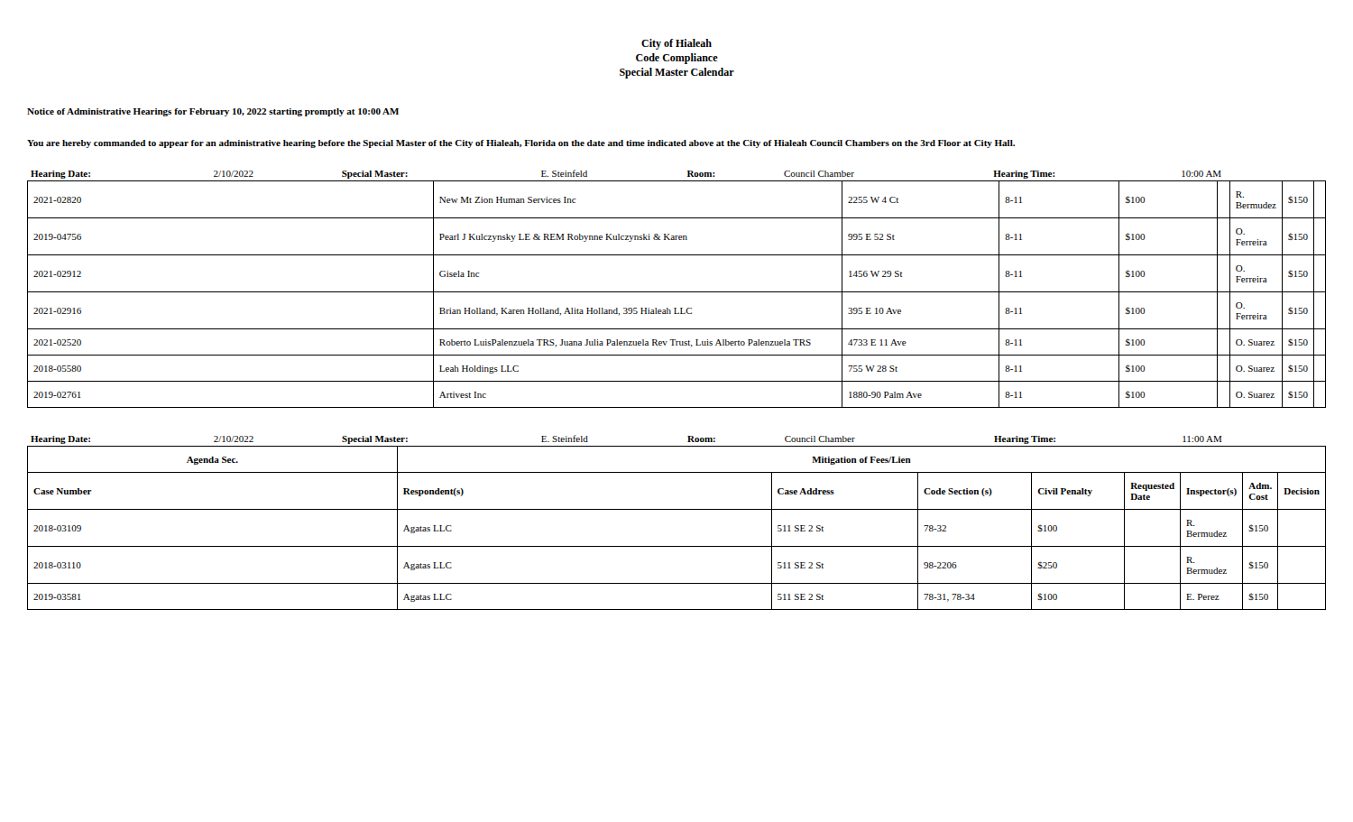City of Hialeah
Code Compliance
Special Master Calendar
Notice of Administrative Hearings for February 10, 2022 starting promptly at 10:00 AM
You are hereby commanded to appear for an administrative hearing before the Special Master of the City of Hialeah, Florida on the date and time indicated above at the City of Hialeah Council Chambers on the 3rd Floor at City Hall.
| Hearing Date: | 2/10/2022 | Special Master: | E. Steinfeld | Room: | Council Chamber | Hearing Time: | 10:00 AM | |
| 2021-02820 | New Mt Zion Human Services Inc | 2255 W 4 Ct | 8-11 | $100 | | R. Bermudez | $150 | |
| 2019-04756 | Pearl J Kulczynsky LE & REM Robynne Kulczynski & Karen | 995 E 52 St | 8-11 | $100 | | O. Ferreira | $150 | |
| 2021-02912 | Gisela Inc | 1456 W 29 St | 8-11 | $100 | | O. Ferreira | $150 | |
| 2021-02916 | Brian Holland, Karen Holland, Alita Holland, 395 Hialeah LLC | 395 E 10 Ave | 8-11 | $100 | | O. Ferreira | $150 | |
| 2021-02520 | Roberto LuisPalenzuela TRS, Juana Julia Palenzuela Rev Trust, Luis Alberto Palenzuela TRS | 4733 E 11 Ave | 8-11 | $100 | | O. Suarez | $150 | |
| 2018-05580 | Leah Holdings LLC | 755 W 28 St | 8-11 | $100 | | O. Suarez | $150 | |
| 2019-02761 | Artivest Inc | 1880-90 Palm Ave | 8-11 | $100 | | O. Suarez | $150 | |
| Hearing Date: | 2/10/2022 | Special Master: | E. Steinfeld | Room: | Council Chamber | Hearing Time: | 11:00 AM | |
| Agenda Sec. | Mitigation of Fees/Lien |
| Case Number | Respondent(s) | Case Address | Code Section (s) | Civil Penalty | Requested Date | Inspector(s) | Adm. Cost | Decision |
| 2018-03109 | Agatas LLC | 511 SE 2 St | 78-32 | $100 | | R. Bermudez | $150 | |
| 2018-03110 | Agatas LLC | 511 SE 2 St | 98-2206 | $250 | | R. Bermudez | $150 | |
| 2019-03581 | Agatas LLC | 511 SE 2 St | 78-31, 78-34 | $100 | | E. Perez | $150 | |